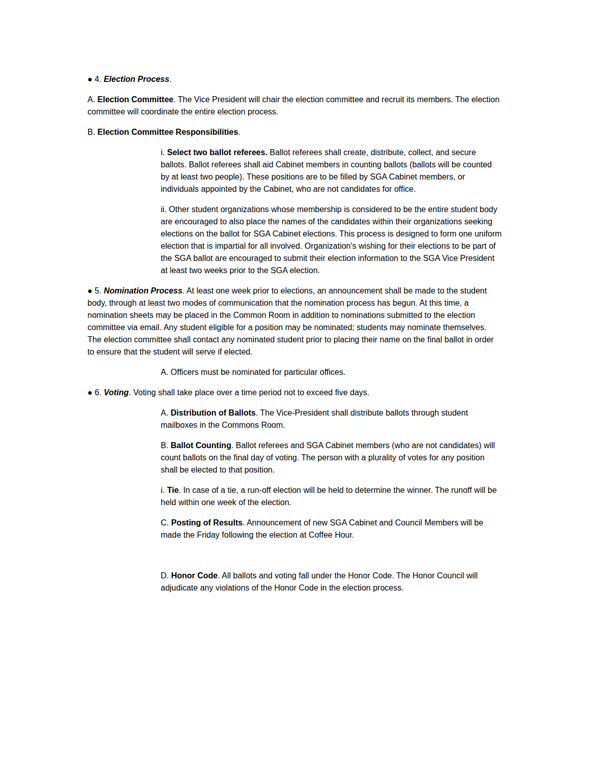● 4. Election Process.
A. Election Committee. The Vice President will chair the election committee and recruit its members. The election committee will coordinate the entire election process.
B. Election Committee Responsibilities.
i. Select two ballot referees. Ballot referees shall create, distribute, collect, and secure ballots. Ballot referees shall aid Cabinet members in counting ballots (ballots will be counted by at least two people). These positions are to be filled by SGA Cabinet members, or individuals appointed by the Cabinet, who are not candidates for office.
ii. Other student organizations whose membership is considered to be the entire student body are encouraged to also place the names of the candidates within their organizations seeking elections on the ballot for SGA Cabinet elections. This process is designed to form one uniform election that is impartial for all involved. Organization's wishing for their elections to be part of the SGA ballot are encouraged to submit their election information to the SGA Vice President at least two weeks prior to the SGA election.
● 5. Nomination Process. At least one week prior to elections, an announcement shall be made to the student body, through at least two modes of communication that the nomination process has begun. At this time, a nomination sheets may be placed in the Common Room in addition to nominations submitted to the election committee via email. Any student eligible for a position may be nominated; students may nominate themselves. The election committee shall contact any nominated student prior to placing their name on the final ballot in order to ensure that the student will serve if elected.
A. Officers must be nominated for particular offices.
● 6. Voting. Voting shall take place over a time period not to exceed five days.
A. Distribution of Ballots. The Vice-President shall distribute ballots through student mailboxes in the Commons Room.
B. Ballot Counting. Ballot referees and SGA Cabinet members (who are not candidates) will count ballots on the final day of voting. The person with a plurality of votes for any position shall be elected to that position.
i. Tie. In case of a tie, a run-off election will be held to determine the winner. The runoff will be held within one week of the election.
C. Posting of Results. Announcement of new SGA Cabinet and Council Members will be made the Friday following the election at Coffee Hour.
D. Honor Code. All ballots and voting fall under the Honor Code. The Honor Council will adjudicate any violations of the Honor Code in the election process.